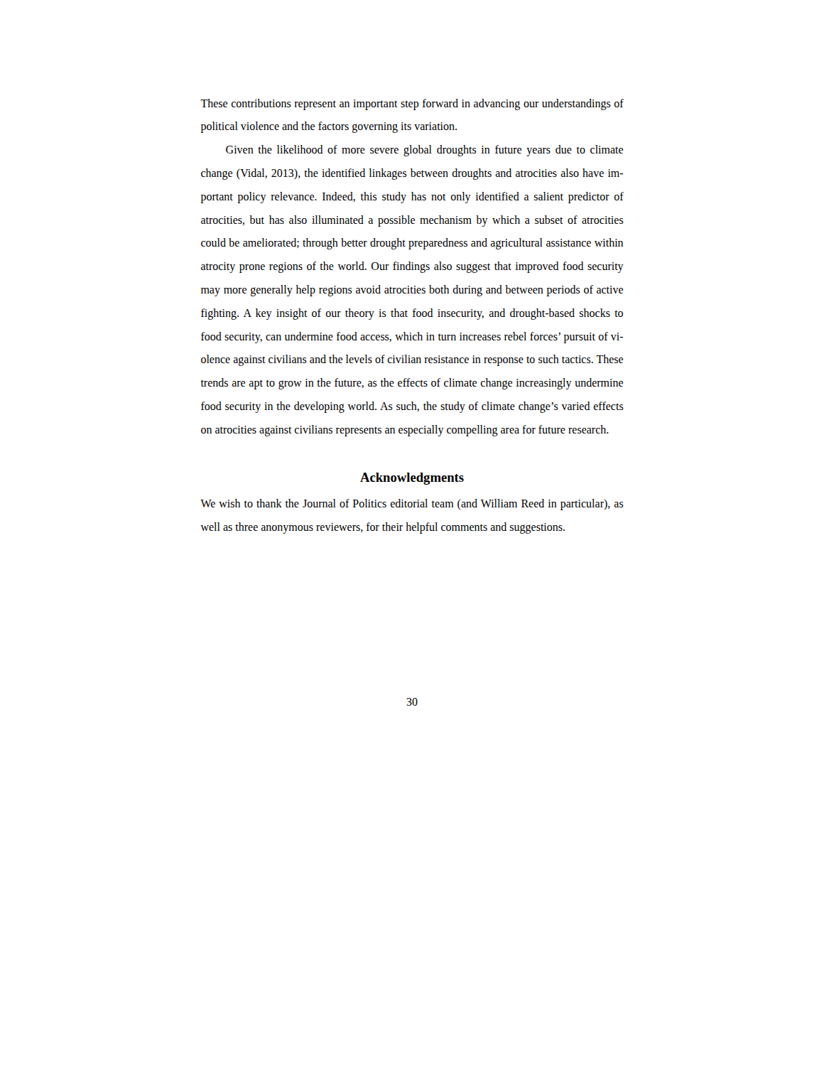These contributions represent an important step forward in advancing our understandings of political violence and the factors governing its variation.
Given the likelihood of more severe global droughts in future years due to climate change (Vidal, 2013), the identified linkages between droughts and atrocities also have important policy relevance. Indeed, this study has not only identified a salient predictor of atrocities, but has also illuminated a possible mechanism by which a subset of atrocities could be ameliorated; through better drought preparedness and agricultural assistance within atrocity prone regions of the world. Our findings also suggest that improved food security may more generally help regions avoid atrocities both during and between periods of active fighting. A key insight of our theory is that food insecurity, and drought-based shocks to food security, can undermine food access, which in turn increases rebel forces’ pursuit of violence against civilians and the levels of civilian resistance in response to such tactics. These trends are apt to grow in the future, as the effects of climate change increasingly undermine food security in the developing world. As such, the study of climate change’s varied effects on atrocities against civilians represents an especially compelling area for future research.
Acknowledgments
We wish to thank the Journal of Politics editorial team (and William Reed in particular), as well as three anonymous reviewers, for their helpful comments and suggestions.
30